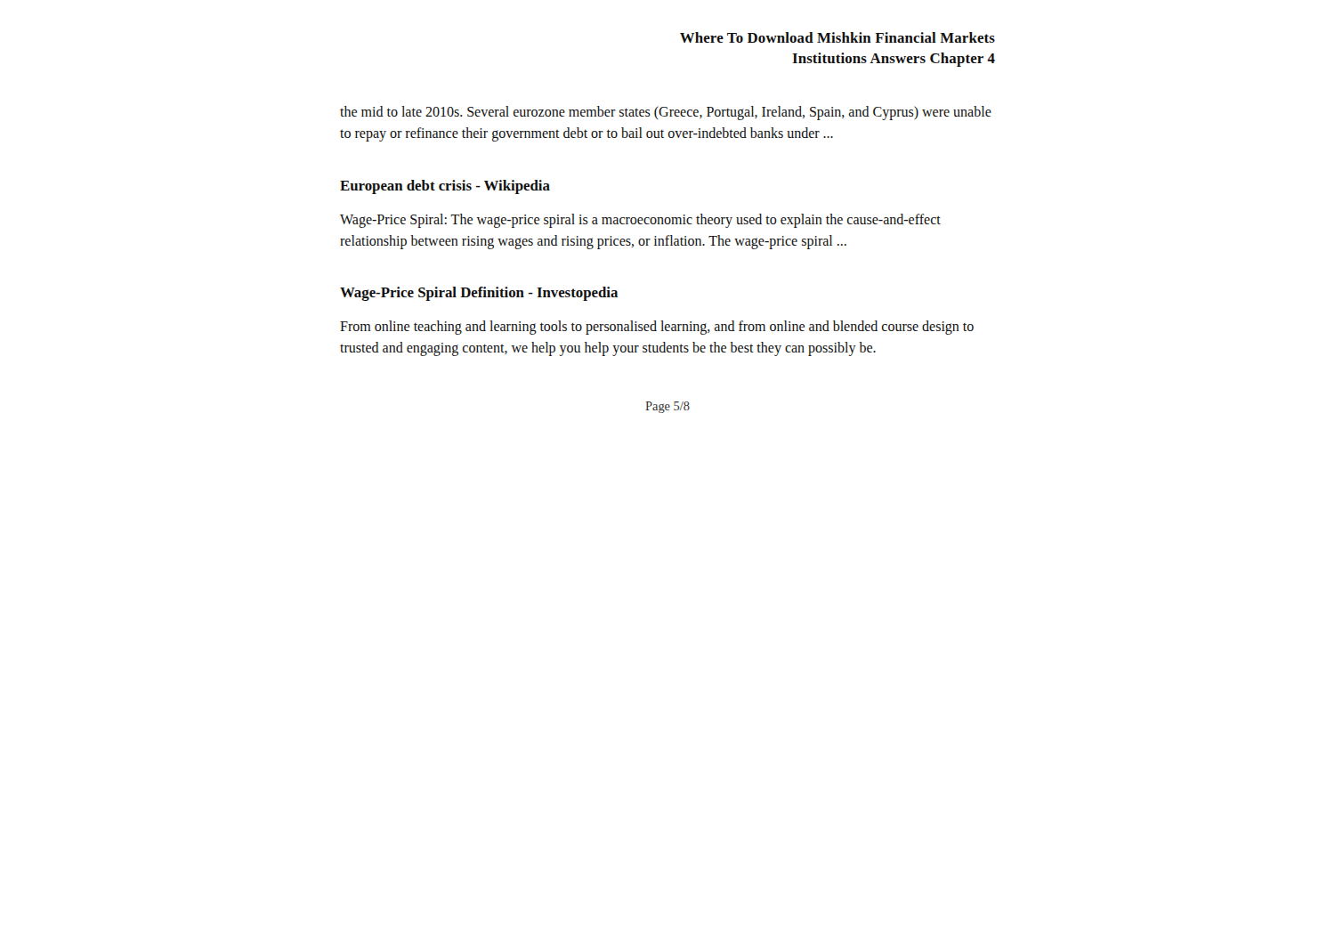Where To Download Mishkin Financial Markets
Institutions Answers Chapter 4
the mid to late 2010s. Several eurozone member states (Greece, Portugal, Ireland, Spain, and Cyprus) were unable to repay or refinance their government debt or to bail out over-indebted banks under ...
European debt crisis - Wikipedia
Wage-Price Spiral: The wage-price spiral is a macroeconomic theory used to explain the cause-and-effect relationship between rising wages and rising prices, or inflation. The wage-price spiral ...
Wage-Price Spiral Definition - Investopedia
From online teaching and learning tools to personalised learning, and from online and blended course design to trusted and engaging content, we help you help your students be the best they can possibly be.
Page 5/8